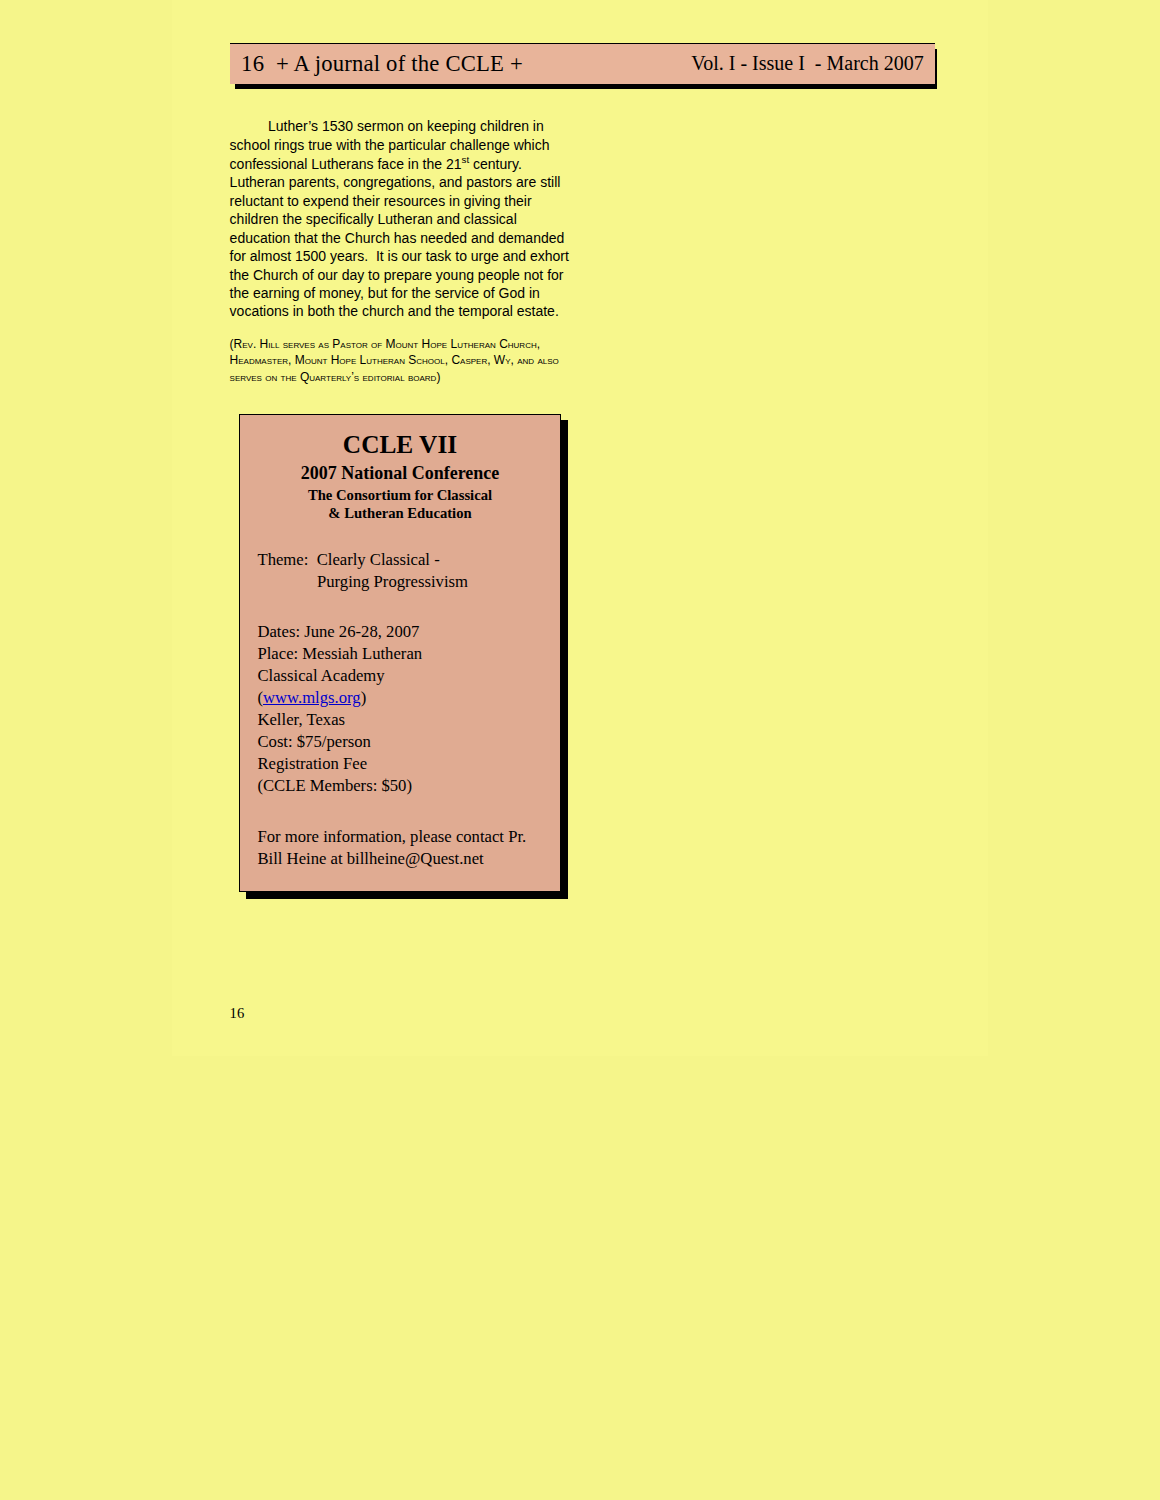16 + A journal of the CCLE +
Vol. I - Issue I - March 2007
Luther’s 1530 sermon on keeping children in school rings true with the particular challenge which confessional Lutherans face in the 21st century. Lutheran parents, congregations, and pastors are still reluctant to expend their resources in giving their children the specifically Lutheran and classical education that the Church has needed and demanded for almost 1500 years. It is our task to urge and exhort the Church of our day to prepare young people not for the earning of money, but for the service of God in vocations in both the church and the temporal estate.
(Rev. Hill serves as Pastor of Mount Hope Lutheran Church, Headmaster, Mount Hope Lutheran School, Casper, Wy, and also serves on the Quarterly’s editorial board)
CCLE VII
2007 National Conference
The Consortium for Classical
& Lutheran Education
Theme: Clearly Classical - Purging Progressivism
Dates: June 26-28, 2007
Place: Messiah Lutheran
Classical Academy
(www.mlgs.org)
Keller, Texas
Cost: $75/person
Registration Fee
(CCLE Members: $50)
For more information, please contact Pr. Bill Heine at billheine@Quest.net
16